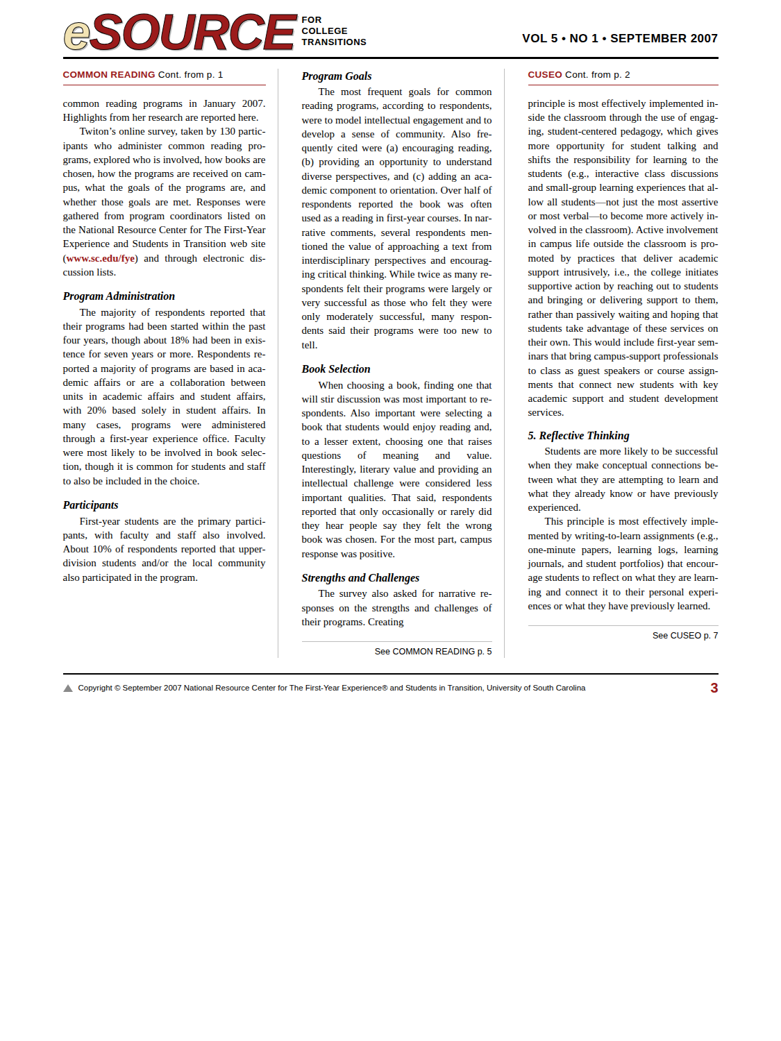e SOURCE
FOR
COLLEGE
TRANSITIONS
VOL 5 • NO 1 • SEPTEMBER 2007
COMMON READING Cont. from p. 1
common reading programs in January 2007. Highlights from her research are reported here.
Twiton’s online survey, taken by 130 participants who administer common reading programs, explored who is involved, how books are chosen, how the programs are received on campus, what the goals of the programs are, and whether those goals are met. Responses were gathered from program coordinators listed on the National Resource Center for The First-Year Experience and Students in Transition web site (www.sc.edu/fye) and through electronic discussion lists.
Program Administration
The majority of respondents reported that their programs had been started within the past four years, though about 18% had been in existence for seven years or more. Respondents reported a majority of programs are based in academic affairs or are a collaboration between units in academic affairs and student affairs, with 20% based solely in student affairs. In many cases, programs were administered through a first-year experience office. Faculty were most likely to be involved in book selection, though it is common for students and staff to also be included in the choice.
Participants
First-year students are the primary participants, with faculty and staff also involved. About 10% of respondents reported that upper-division students and/or the local community also participated in the program.
Program Goals
The most frequent goals for common reading programs, according to respondents, were to model intellectual engagement and to develop a sense of community. Also frequently cited were (a) encouraging reading, (b) providing an opportunity to understand diverse perspectives, and (c) adding an academic component to orientation. Over half of respondents reported the book was often used as a reading in first-year courses. In narrative comments, several respondents mentioned the value of approaching a text from interdisciplinary perspectives and encouraging critical thinking. While twice as many respondents felt their programs were largely or very successful as those who felt they were only moderately successful, many respondents said their programs were too new to tell.
Book Selection
When choosing a book, finding one that will stir discussion was most important to respondents. Also important were selecting a book that students would enjoy reading and, to a lesser extent, choosing one that raises questions of meaning and value. Interestingly, literary value and providing an intellectual challenge were considered less important qualities. That said, respondents reported that only occasionally or rarely did they hear people say they felt the wrong book was chosen. For the most part, campus response was positive.
Strengths and Challenges
The survey also asked for narrative responses on the strengths and challenges of their programs. Creating
See COMMON READING p. 5
CUSEO Cont. from p. 2
principle is most effectively implemented inside the classroom through the use of engaging, student-centered pedagogy, which gives more opportunity for student talking and shifts the responsibility for learning to the students (e.g., interactive class discussions and small-group learning experiences that allow all students—not just the most assertive or most verbal—to become more actively involved in the classroom). Active involvement in campus life outside the classroom is promoted by practices that deliver academic support intrusively, i.e., the college initiates supportive action by reaching out to students and bringing or delivering support to them, rather than passively waiting and hoping that students take advantage of these services on their own. This would include first-year seminars that bring campus-support professionals to class as guest speakers or course assignments that connect new students with key academic support and student development services.
5. Reflective Thinking
Students are more likely to be successful when they make conceptual connections between what they are attempting to learn and what they already know or have previously experienced.
This principle is most effectively implemented by writing-to-learn assignments (e.g., one-minute papers, learning logs, learning journals, and student portfolios) that encourage students to reflect on what they are learning and connect it to their personal experiences or what they have previously learned.
See CUSEO p. 7
Copyright © September 2007 National Resource Center for The First-Year Experience® and Students in Transition, University of South Carolina
3